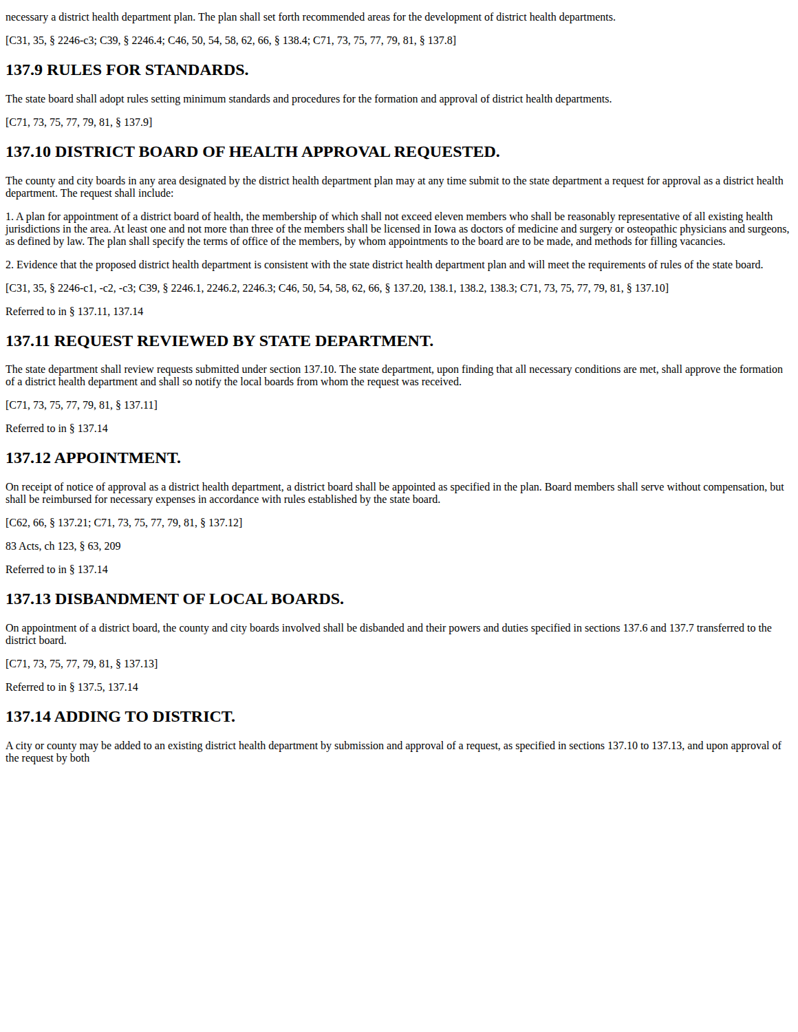necessary a district health department plan. The plan shall set forth recommended areas for the development of district health departments.
[C31, 35, § 2246-c3; C39, § 2246.4; C46, 50, 54, 58, 62, 66, § 138.4; C71, 73, 75, 77, 79, 81, § 137.8]
137.9 RULES FOR STANDARDS.
The state board shall adopt rules setting minimum standards and procedures for the formation and approval of district health departments.
[C71, 73, 75, 77, 79, 81, § 137.9]
137.10 DISTRICT BOARD OF HEALTH APPROVAL REQUESTED.
The county and city boards in any area designated by the district health department plan may at any time submit to the state department a request for approval as a district health department. The request shall include:
1. A plan for appointment of a district board of health, the membership of which shall not exceed eleven members who shall be reasonably representative of all existing health jurisdictions in the area. At least one and not more than three of the members shall be licensed in Iowa as doctors of medicine and surgery or osteopathic physicians and surgeons, as defined by law. The plan shall specify the terms of office of the members, by whom appointments to the board are to be made, and methods for filling vacancies.
2. Evidence that the proposed district health department is consistent with the state district health department plan and will meet the requirements of rules of the state board.
[C31, 35, § 2246-c1, -c2, -c3; C39, § 2246.1, 2246.2, 2246.3; C46, 50, 54, 58, 62, 66, § 137.20, 138.1, 138.2, 138.3; C71, 73, 75, 77, 79, 81, § 137.10]
Referred to in § 137.11, 137.14
137.11 REQUEST REVIEWED BY STATE DEPARTMENT.
The state department shall review requests submitted under section 137.10. The state department, upon finding that all necessary conditions are met, shall approve the formation of a district health department and shall so notify the local boards from whom the request was received.
[C71, 73, 75, 77, 79, 81, § 137.11]
Referred to in § 137.14
137.12 APPOINTMENT.
On receipt of notice of approval as a district health department, a district board shall be appointed as specified in the plan. Board members shall serve without compensation, but shall be reimbursed for necessary expenses in accordance with rules established by the state board.
[C62, 66, § 137.21; C71, 73, 75, 77, 79, 81, § 137.12]
83 Acts, ch 123, § 63, 209
Referred to in § 137.14
137.13 DISBANDMENT OF LOCAL BOARDS.
On appointment of a district board, the county and city boards involved shall be disbanded and their powers and duties specified in sections 137.6 and 137.7 transferred to the district board.
[C71, 73, 75, 77, 79, 81, § 137.13]
Referred to in § 137.5, 137.14
137.14 ADDING TO DISTRICT.
A city or county may be added to an existing district health department by submission and approval of a request, as specified in sections 137.10 to 137.13, and upon approval of the request by both